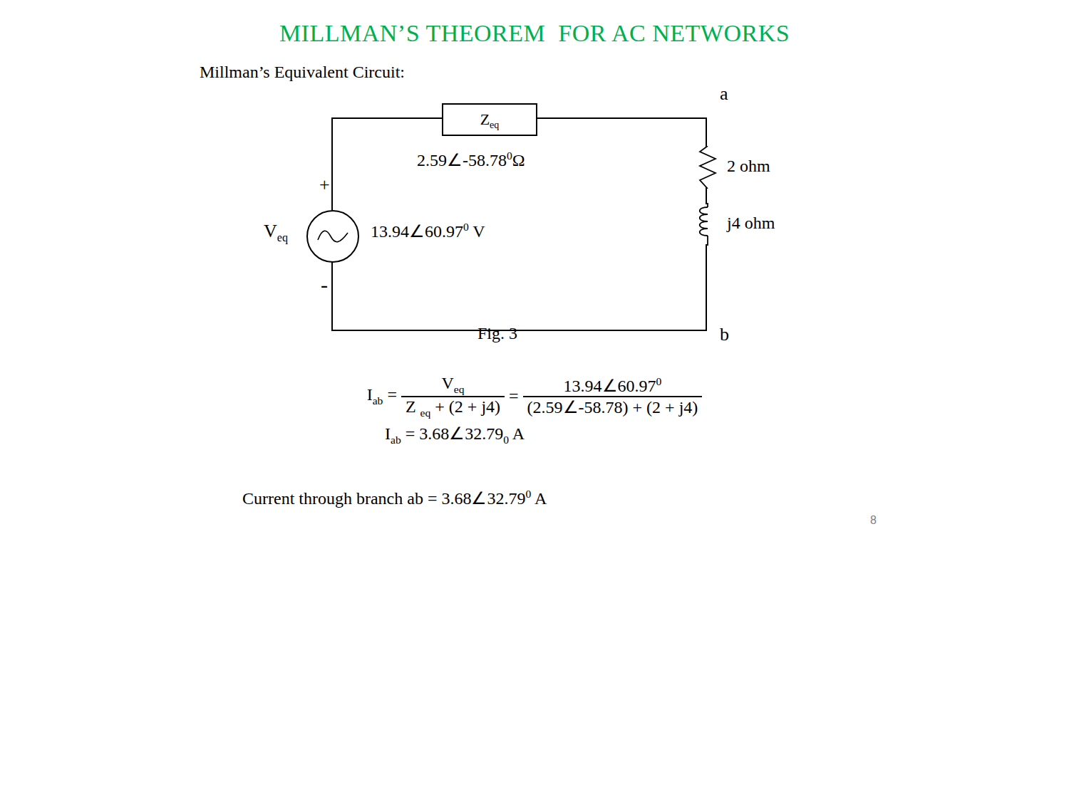MILLMAN’S THEOREM FOR AC NETWORKS
Millman’s Equivalent Circuit:
Zeq
2.59∠-58.780Ω
+
-
Veq
13.94∠60.970 V
a
b
2 ohm
j4 ohm
Fig. 3
Iab = Veq Z eq + (2 + j4) = 13.94∠60.970 (2.59∠-58.78) + (2 + j4)
Iab = 3.68∠32.790 A
Current through branch ab = 3.68∠32.790 A
8